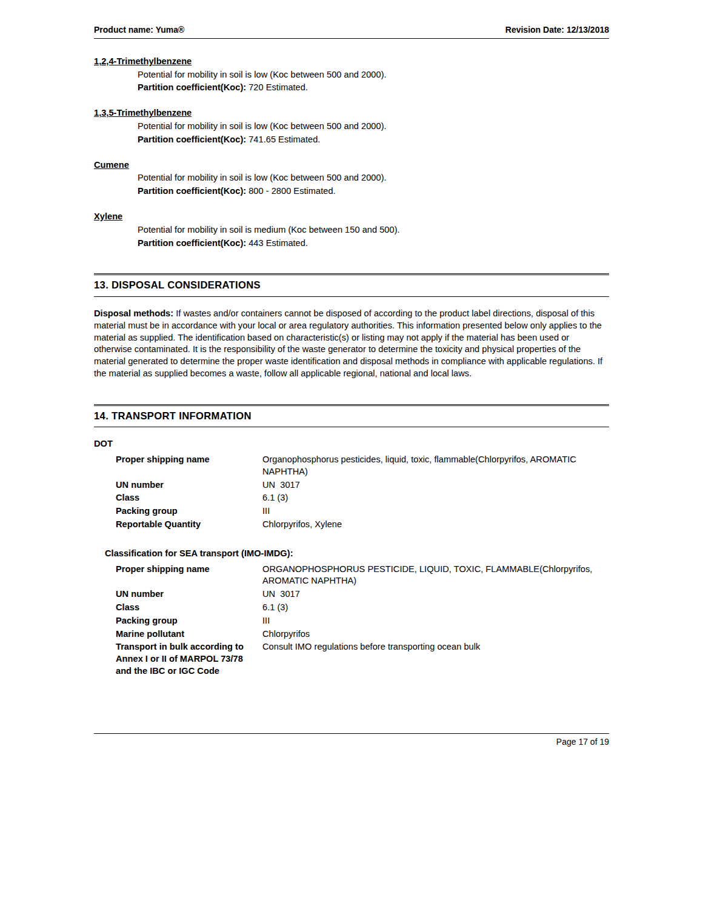Product name: Yuma®
Revision Date: 12/13/2018
1,2,4-Trimethylbenzene
Potential for mobility in soil is low (Koc between 500 and 2000).
Partition coefficient(Koc): 720 Estimated.
1,3,5-Trimethylbenzene
Potential for mobility in soil is low (Koc between 500 and 2000).
Partition coefficient(Koc): 741.65 Estimated.
Cumene
Potential for mobility in soil is low (Koc between 500 and 2000).
Partition coefficient(Koc): 800 - 2800 Estimated.
Xylene
Potential for mobility in soil is medium (Koc between 150 and 500).
Partition coefficient(Koc): 443 Estimated.
13. DISPOSAL CONSIDERATIONS
Disposal methods: If wastes and/or containers cannot be disposed of according to the product label directions, disposal of this material must be in accordance with your local or area regulatory authorities. This information presented below only applies to the material as supplied. The identification based on characteristic(s) or listing may not apply if the material has been used or otherwise contaminated. It is the responsibility of the waste generator to determine the toxicity and physical properties of the material generated to determine the proper waste identification and disposal methods in compliance with applicable regulations. If the material as supplied becomes a waste, follow all applicable regional, national and local laws.
14. TRANSPORT INFORMATION
DOT
| Proper shipping name | Organophosphorus pesticides, liquid, toxic, flammable(Chlorpyrifos, AROMATIC NAPHTHA) |
| UN number | UN 3017 |
| Class | 6.1 (3) |
| Packing group | III |
| Reportable Quantity | Chlorpyrifos, Xylene |
Classification for SEA transport (IMO-IMDG):
| Proper shipping name | ORGANOPHOSPHORUS PESTICIDE, LIQUID, TOXIC, FLAMMABLE(Chlorpyrifos, AROMATIC NAPHTHA) |
| UN number | UN 3017 |
| Class | 6.1 (3) |
| Packing group | III |
| Marine pollutant | Chlorpyrifos |
| Transport in bulk according to Annex I or II of MARPOL 73/78 and the IBC or IGC Code | Consult IMO regulations before transporting ocean bulk |
Page 17 of 19